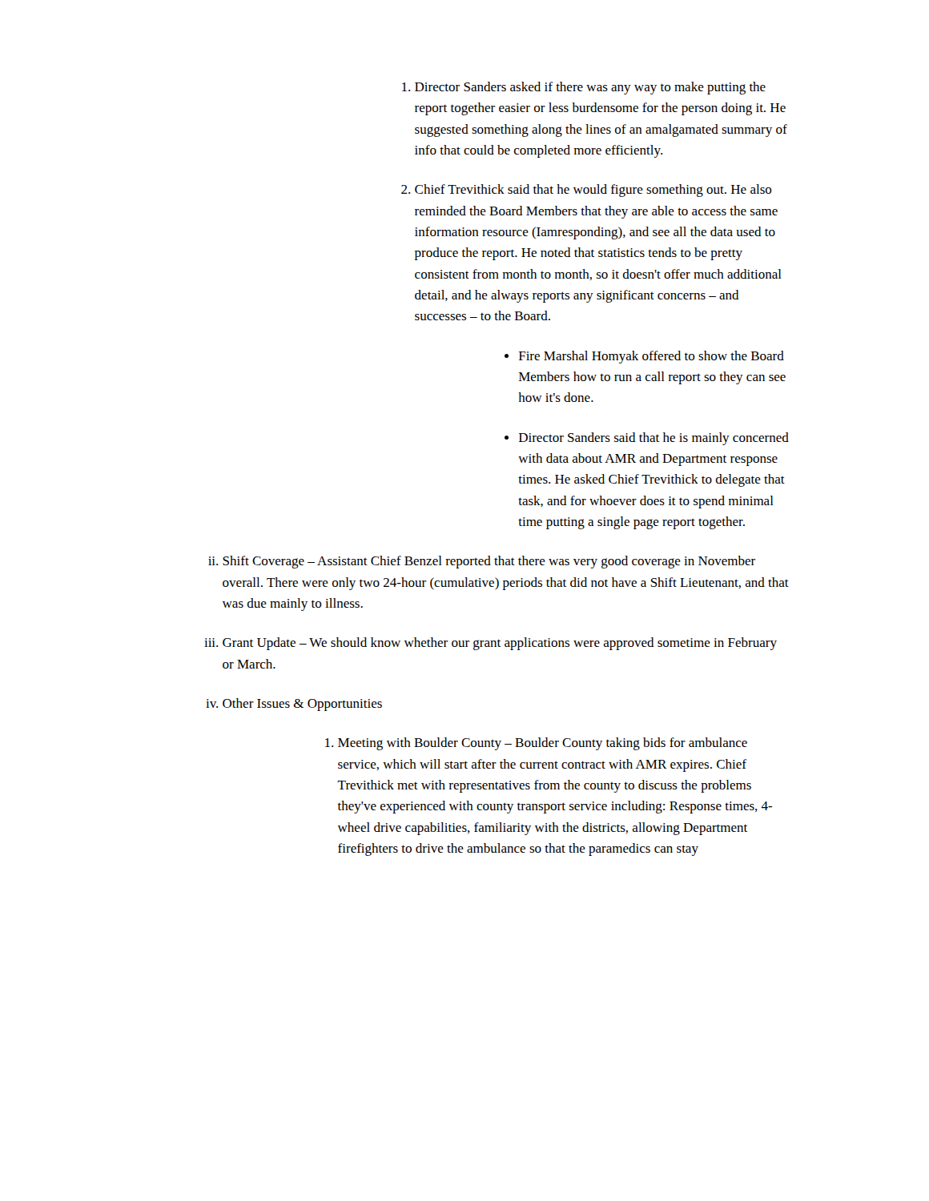Director Sanders asked if there was any way to make putting the report together easier or less burdensome for the person doing it. He suggested something along the lines of an amalgamated summary of info that could be completed more efficiently.
Chief Trevithick said that he would figure something out. He also reminded the Board Members that they are able to access the same information resource (Iamresponding), and see all the data used to produce the report. He noted that statistics tends to be pretty consistent from month to month, so it doesn't offer much additional detail, and he always reports any significant concerns – and successes – to the Board.
Fire Marshal Homyak offered to show the Board Members how to run a call report so they can see how it's done.
Director Sanders said that he is mainly concerned with data about AMR and Department response times. He asked Chief Trevithick to delegate that task, and for whoever does it to spend minimal time putting a single page report together.
Shift Coverage – Assistant Chief Benzel reported that there was very good coverage in November overall. There were only two 24-hour (cumulative) periods that did not have a Shift Lieutenant, and that was due mainly to illness.
Grant Update – We should know whether our grant applications were approved sometime in February or March.
Other Issues & Opportunities
Meeting with Boulder County – Boulder County taking bids for ambulance service, which will start after the current contract with AMR expires. Chief Trevithick met with representatives from the county to discuss the problems they've experienced with county transport service including: Response times, 4-wheel drive capabilities, familiarity with the districts, allowing Department firefighters to drive the ambulance so that the paramedics can stay